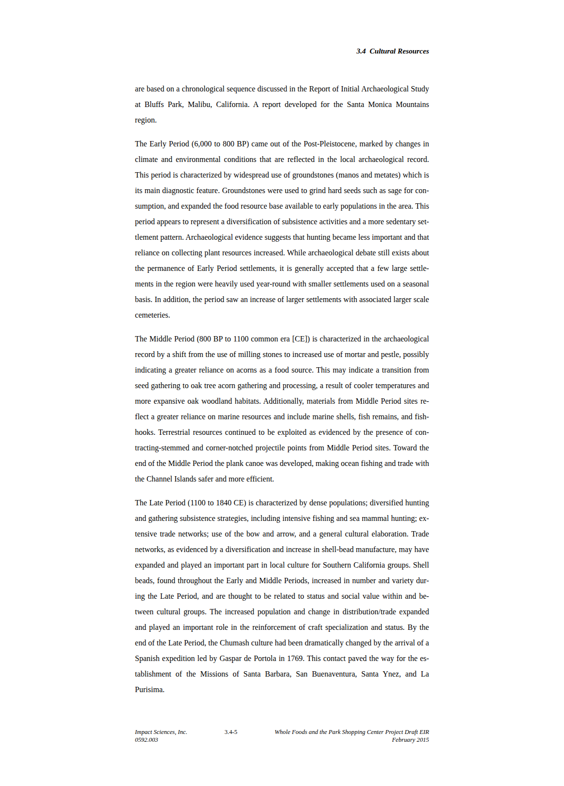3.4 Cultural Resources
are based on a chronological sequence discussed in the Report of Initial Archaeological Study at Bluffs Park, Malibu, California. A report developed for the Santa Monica Mountains region.
The Early Period (6,000 to 800 BP) came out of the Post-Pleistocene, marked by changes in climate and environmental conditions that are reflected in the local archaeological record. This period is characterized by widespread use of groundstones (manos and metates) which is its main diagnostic feature. Groundstones were used to grind hard seeds such as sage for consumption, and expanded the food resource base available to early populations in the area. This period appears to represent a diversification of subsistence activities and a more sedentary settlement pattern. Archaeological evidence suggests that hunting became less important and that reliance on collecting plant resources increased. While archaeological debate still exists about the permanence of Early Period settlements, it is generally accepted that a few large settlements in the region were heavily used year-round with smaller settlements used on a seasonal basis. In addition, the period saw an increase of larger settlements with associated larger scale cemeteries.
The Middle Period (800 BP to 1100 common era [CE]) is characterized in the archaeological record by a shift from the use of milling stones to increased use of mortar and pestle, possibly indicating a greater reliance on acorns as a food source. This may indicate a transition from seed gathering to oak tree acorn gathering and processing, a result of cooler temperatures and more expansive oak woodland habitats. Additionally, materials from Middle Period sites reflect a greater reliance on marine resources and include marine shells, fish remains, and fishhooks. Terrestrial resources continued to be exploited as evidenced by the presence of contracting-stemmed and corner-notched projectile points from Middle Period sites. Toward the end of the Middle Period the plank canoe was developed, making ocean fishing and trade with the Channel Islands safer and more efficient.
The Late Period (1100 to 1840 CE) is characterized by dense populations; diversified hunting and gathering subsistence strategies, including intensive fishing and sea mammal hunting; extensive trade networks; use of the bow and arrow, and a general cultural elaboration. Trade networks, as evidenced by a diversification and increase in shell-bead manufacture, may have expanded and played an important part in local culture for Southern California groups. Shell beads, found throughout the Early and Middle Periods, increased in number and variety during the Late Period, and are thought to be related to status and social value within and between cultural groups. The increased population and change in distribution/trade expanded and played an important role in the reinforcement of craft specialization and status. By the end of the Late Period, the Chumash culture had been dramatically changed by the arrival of a Spanish expedition led by Gaspar de Portola in 1769. This contact paved the way for the establishment of the Missions of Santa Barbara, San Buenaventura, Santa Ynez, and La Purisima.
Impact Sciences, Inc.
0592.003
3.4-5
Whole Foods and the Park Shopping Center Project Draft EIR
February 2015